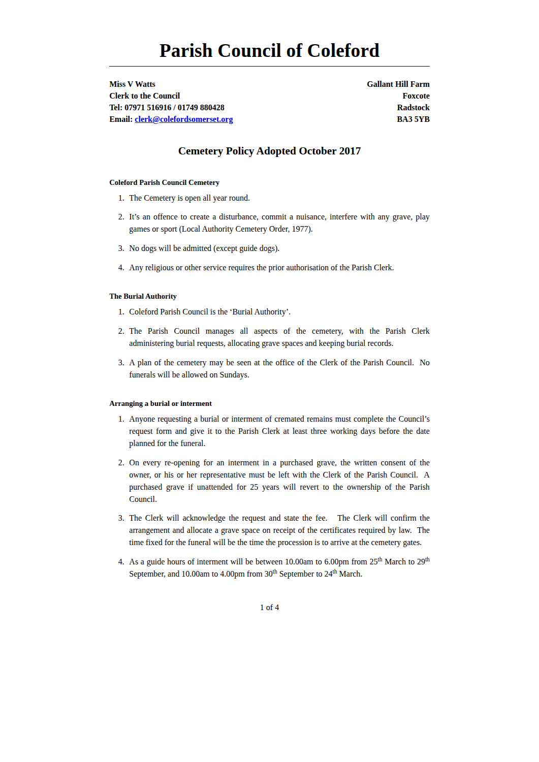Parish Council of Coleford
| Miss V Watts | Gallant Hill Farm |
| Clerk to the Council | Foxcote |
| Tel: 07971 516916 / 01749 880428 | Radstock |
| Email: clerk@colefordsomerset.org | BA3 5YB |
Cemetery Policy Adopted October 2017
Coleford Parish Council Cemetery
The Cemetery is open all year round.
It’s an offence to create a disturbance, commit a nuisance, interfere with any grave, play games or sport (Local Authority Cemetery Order, 1977).
No dogs will be admitted (except guide dogs).
Any religious or other service requires the prior authorisation of the Parish Clerk.
The Burial Authority
Coleford Parish Council is the ‘Burial Authority’.
The Parish Council manages all aspects of the cemetery, with the Parish Clerk administering burial requests, allocating grave spaces and keeping burial records.
A plan of the cemetery may be seen at the office of the Clerk of the Parish Council. No funerals will be allowed on Sundays.
Arranging a burial or interment
Anyone requesting a burial or interment of cremated remains must complete the Council’s request form and give it to the Parish Clerk at least three working days before the date planned for the funeral.
On every re-opening for an interment in a purchased grave, the written consent of the owner, or his or her representative must be left with the Clerk of the Parish Council. A purchased grave if unattended for 25 years will revert to the ownership of the Parish Council.
The Clerk will acknowledge the request and state the fee. The Clerk will confirm the arrangement and allocate a grave space on receipt of the certificates required by law. The time fixed for the funeral will be the time the procession is to arrive at the cemetery gates.
As a guide hours of interment will be between 10.00am to 6.00pm from 25th March to 29th September, and 10.00am to 4.00pm from 30th September to 24th March.
1 of 4